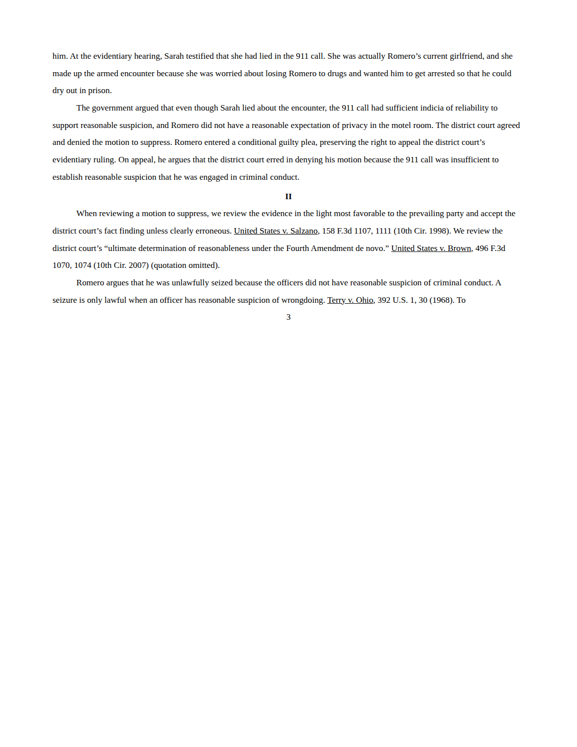him. At the evidentiary hearing, Sarah testified that she had lied in the 911 call. She was actually Romero’s current girlfriend, and she made up the armed encounter because she was worried about losing Romero to drugs and wanted him to get arrested so that he could dry out in prison.
The government argued that even though Sarah lied about the encounter, the 911 call had sufficient indicia of reliability to support reasonable suspicion, and Romero did not have a reasonable expectation of privacy in the motel room. The district court agreed and denied the motion to suppress. Romero entered a conditional guilty plea, preserving the right to appeal the district court’s evidentiary ruling. On appeal, he argues that the district court erred in denying his motion because the 911 call was insufficient to establish reasonable suspicion that he was engaged in criminal conduct.
II
When reviewing a motion to suppress, we review the evidence in the light most favorable to the prevailing party and accept the district court’s fact finding unless clearly erroneous. United States v. Salzano, 158 F.3d 1107, 1111 (10th Cir. 1998). We review the district court’s “ultimate determination of reasonableness under the Fourth Amendment de novo.” United States v. Brown, 496 F.3d 1070, 1074 (10th Cir. 2007) (quotation omitted).
Romero argues that he was unlawfully seized because the officers did not have reasonable suspicion of criminal conduct. A seizure is only lawful when an officer has reasonable suspicion of wrongdoing. Terry v. Ohio, 392 U.S. 1, 30 (1968). To
3